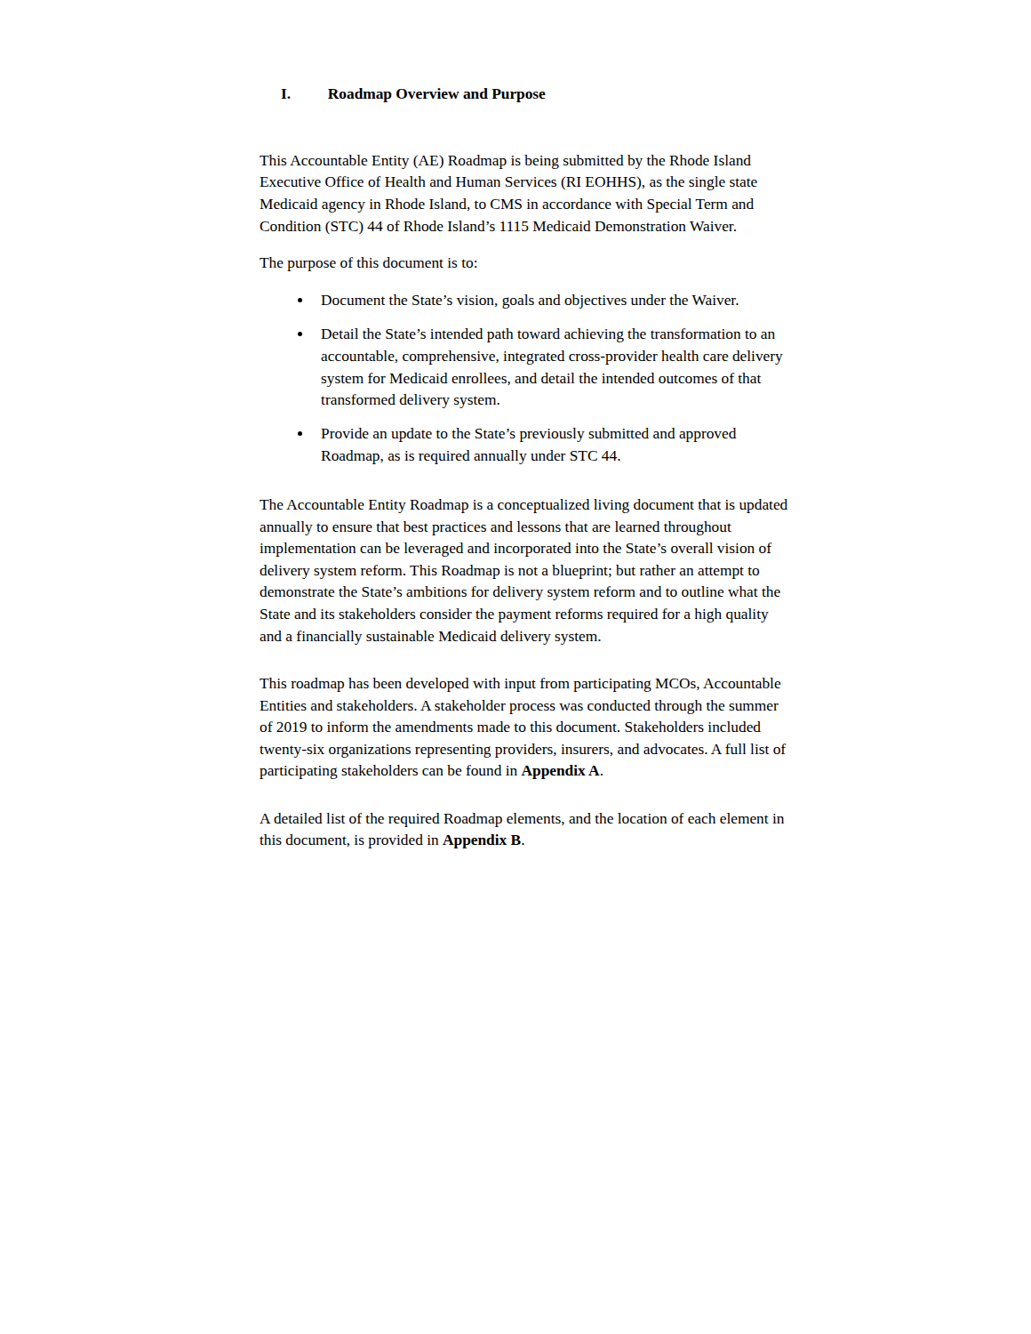I. Roadmap Overview and Purpose
This Accountable Entity (AE) Roadmap is being submitted by the Rhode Island Executive Office of Health and Human Services (RI EOHHS), as the single state Medicaid agency in Rhode Island, to CMS in accordance with Special Term and Condition (STC) 44 of Rhode Island’s 1115 Medicaid Demonstration Waiver.
The purpose of this document is to:
Document the State’s vision, goals and objectives under the Waiver.
Detail the State’s intended path toward achieving the transformation to an accountable, comprehensive, integrated cross-provider health care delivery system for Medicaid enrollees, and detail the intended outcomes of that transformed delivery system.
Provide an update to the State’s previously submitted and approved Roadmap, as is required annually under STC 44.
The Accountable Entity Roadmap is a conceptualized living document that is updated annually to ensure that best practices and lessons that are learned throughout implementation can be leveraged and incorporated into the State’s overall vision of delivery system reform. This Roadmap is not a blueprint; but rather an attempt to demonstrate the State’s ambitions for delivery system reform and to outline what the State and its stakeholders consider the payment reforms required for a high quality and a financially sustainable Medicaid delivery system.
This roadmap has been developed with input from participating MCOs, Accountable Entities and stakeholders. A stakeholder process was conducted through the summer of 2019 to inform the amendments made to this document. Stakeholders included twenty-six organizations representing providers, insurers, and advocates. A full list of participating stakeholders can be found in Appendix A.
A detailed list of the required Roadmap elements, and the location of each element in this document, is provided in Appendix B.